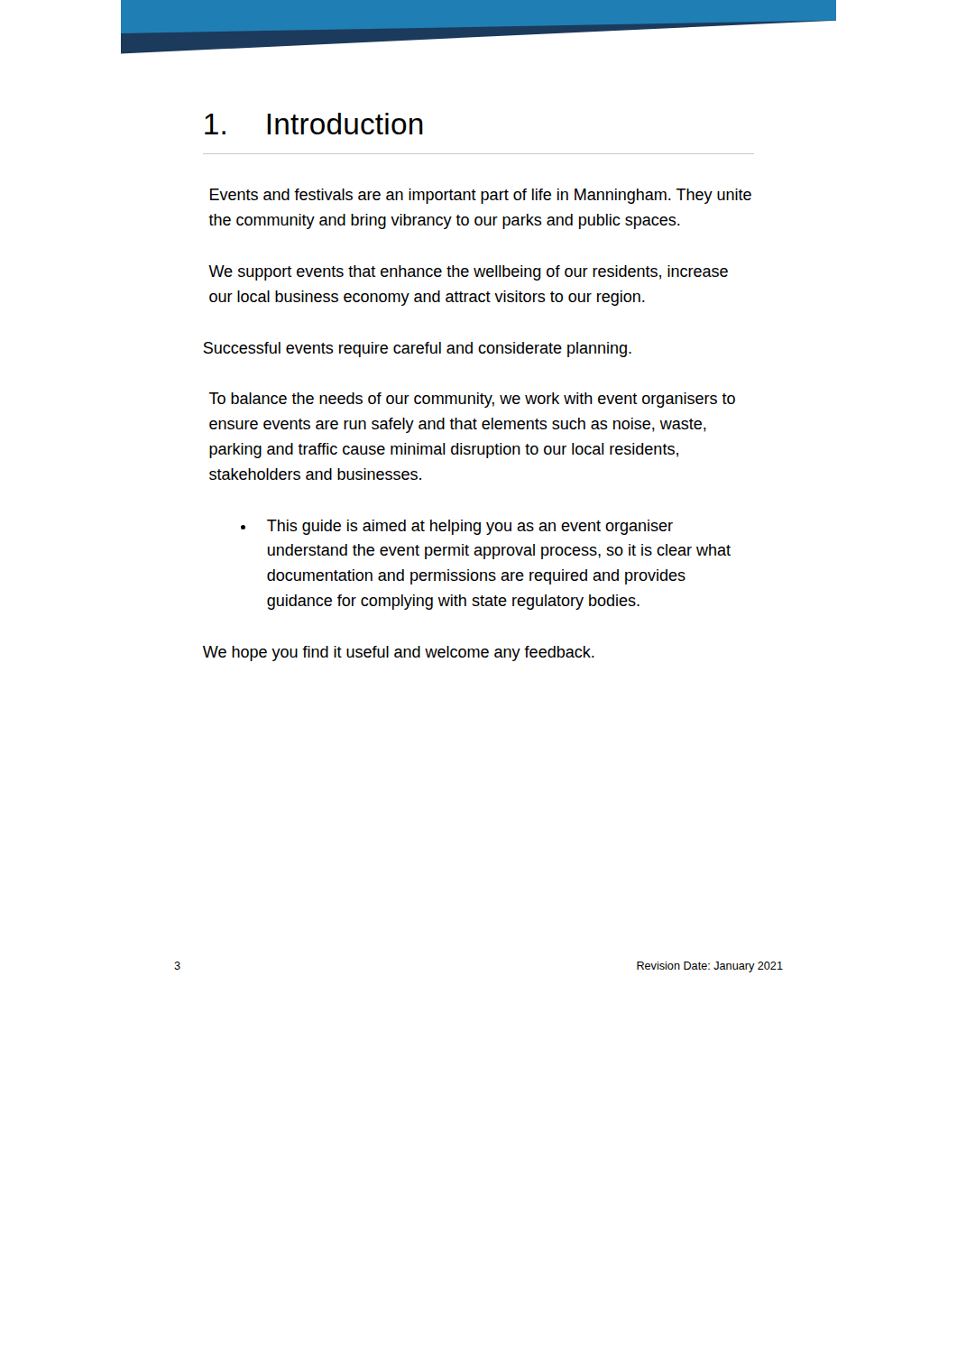1. Introduction
Events and festivals are an important part of life in Manningham. They unite the community and bring vibrancy to our parks and public spaces.
We support events that enhance the wellbeing of our residents, increase our local business economy and attract visitors to our region.
Successful events require careful and considerate planning.
To balance the needs of our community, we work with event organisers to ensure events are run safely and that elements such as noise, waste, parking and traffic cause minimal disruption to our local residents, stakeholders and businesses.
This guide is aimed at helping you as an event organiser understand the event permit approval process, so it is clear what documentation and permissions are required and provides guidance for complying with state regulatory bodies.
We hope you find it useful and welcome any feedback.
3 Revision Date: January 2021